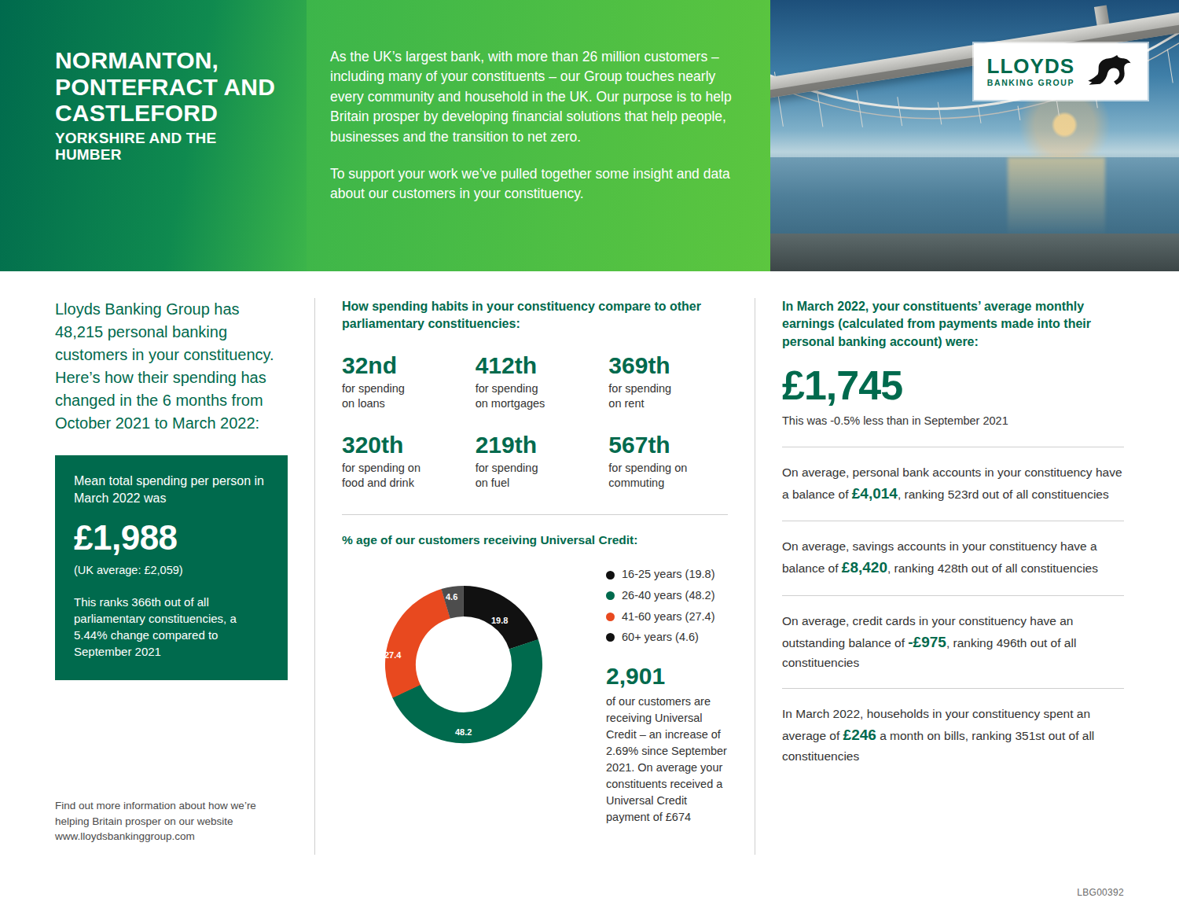Normanton,
Pontefract and
Castleford Yorkshire and the
Humber
As the UK’s largest bank, with more than 26 million customers – including many of your constituents – our Group touches nearly every community and household in the UK. Our purpose is to help Britain prosper by developing financial solutions that help people, businesses and the transition to net zero.
To support your work we’ve pulled together some insight and data about our customers in your constituency.
LLOYDS BANKING GROUP
Lloyds Banking Group has 48,215 personal banking customers in your constituency. Here’s how their spending has changed in the 6 months from October 2021 to March 2022:
Mean total spending per person in March 2022 was
£1,988
(UK average: £2,059)
This ranks 366th out of all parliamentary constituencies, a 5.44% change compared to September 2021
Find out more information about how we’re helping Britain prosper on our website www.lloydsbankinggroup.com
How spending habits in your constituency compare to other parliamentary constituencies:
32nd
for spending
on loans
412th
for spending
on mortgages
369th
for spending
on rent
320th
for spending on
food and drink
219th
for spending
on fuel
567th
for spending on
commuting
% age of our customers receiving Universal Credit:
19.8 48.2 27.4 4.6
16-25 years (19.8)
26-40 years (48.2)
41-60 years (27.4)
60+ years (4.6)
2,901
of our customers are receiving Universal Credit – an increase of 2.69% since September 2021. On average your constituents received a Universal Credit payment of £674
In March 2022, your constituents’ average monthly earnings (calculated from payments made into their personal banking account) were:
£1,745
This was -0.5% less than in September 2021
On average, personal bank accounts in your constituency have a balance of £4,014, ranking 523rd out of all constituencies
On average, savings accounts in your constituency have a balance of £8,420, ranking 428th out of all constituencies
On average, credit cards in your constituency have an outstanding balance of -£975, ranking 496th out of all constituencies
In March 2022, households in your constituency spent an average of £246 a month on bills, ranking 351st out of all constituencies
LBG00392